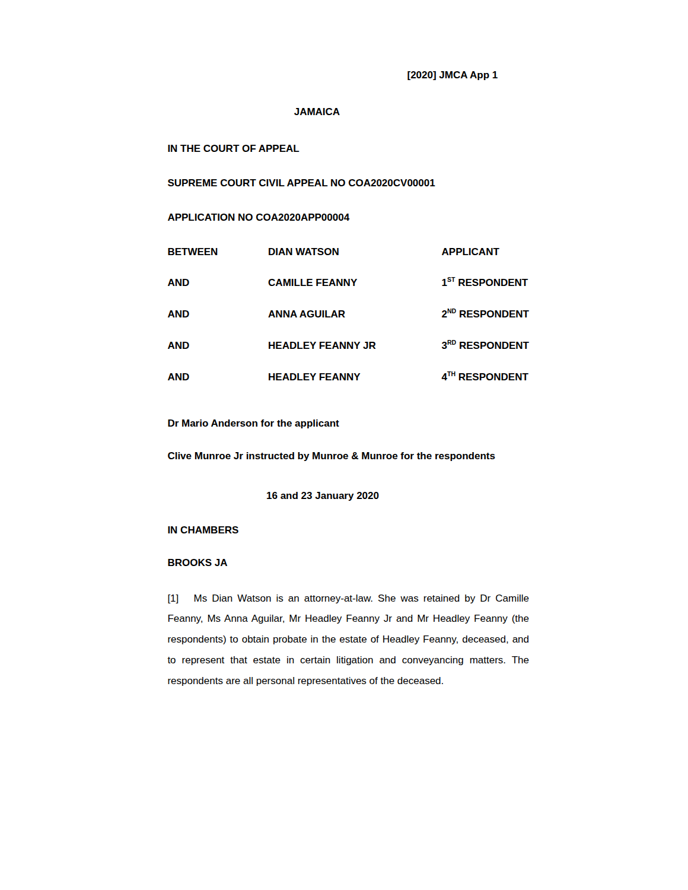[2020] JMCA App 1
JAMAICA
IN THE COURT OF APPEAL
SUPREME COURT CIVIL APPEAL NO COA2020CV00001
APPLICATION NO COA2020APP00004
| BETWEEN | DIAN WATSON | APPLICANT |
| AND | CAMILLE FEANNY | 1 ST RESPONDENT |
| AND | ANNA AGUILAR | 2 ND RESPONDENT |
| AND | HEADLEY FEANNY JR | 3 RD RESPONDENT |
| AND | HEADLEY FEANNY | 4 TH RESPONDENT |
Dr Mario Anderson for the applicant
Clive Munroe Jr instructed by Munroe & Munroe for the respondents
16 and 23 January 2020
IN CHAMBERS
BROOKS JA
[1] Ms Dian Watson is an attorney-at-law. She was retained by Dr Camille Feanny, Ms Anna Aguilar, Mr Headley Feanny Jr and Mr Headley Feanny (the respondents) to obtain probate in the estate of Headley Feanny, deceased, and to represent that estate in certain litigation and conveyancing matters. The respondents are all personal representatives of the deceased.